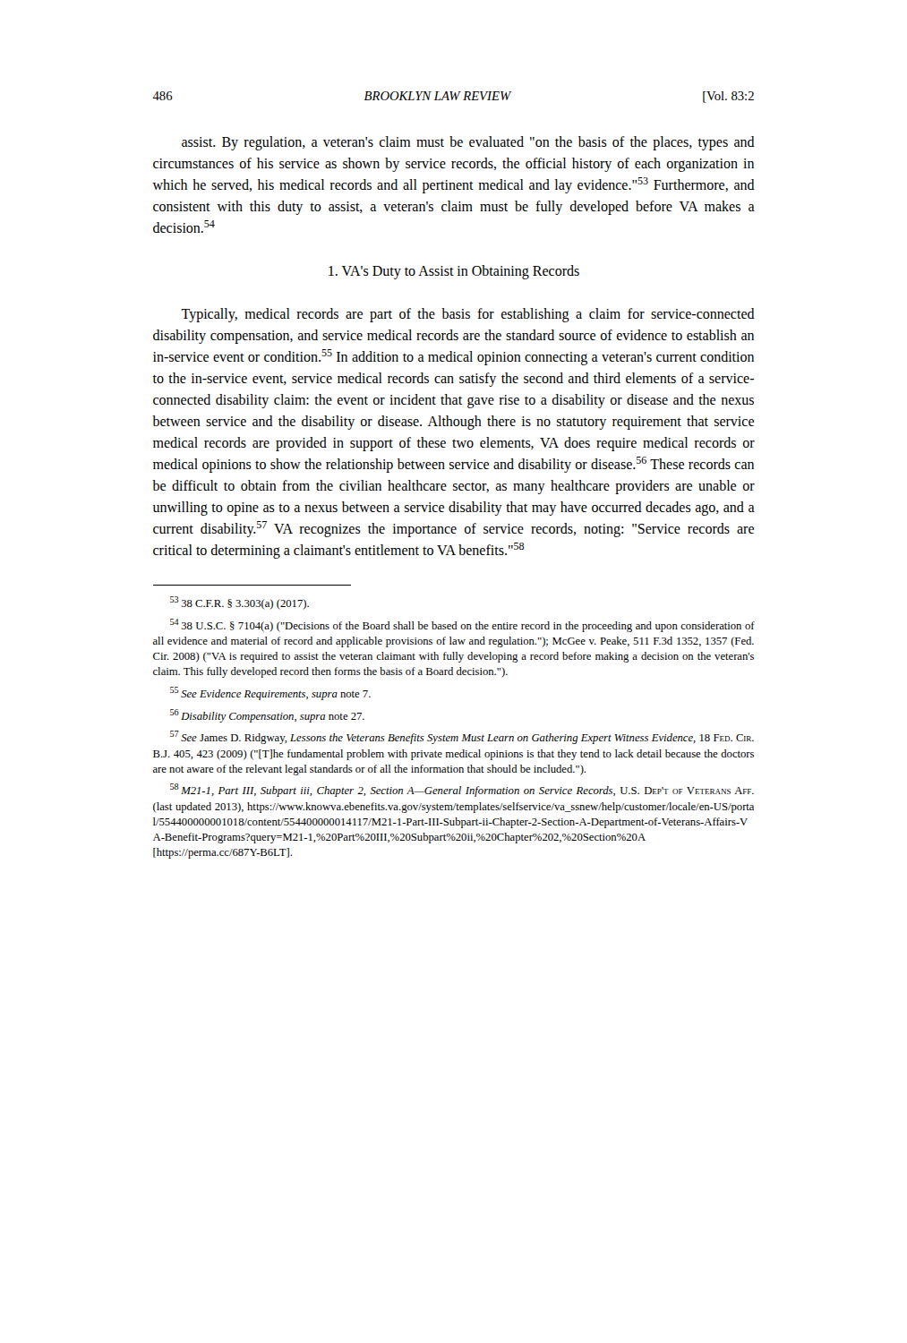486 BROOKLYN LAW REVIEW [Vol. 83:2
assist. By regulation, a veteran's claim must be evaluated "on the basis of the places, types and circumstances of his service as shown by service records, the official history of each organization in which he served, his medical records and all pertinent medical and lay evidence."53 Furthermore, and consistent with this duty to assist, a veteran's claim must be fully developed before VA makes a decision.54
1. VA's Duty to Assist in Obtaining Records
Typically, medical records are part of the basis for establishing a claim for service-connected disability compensation, and service medical records are the standard source of evidence to establish an in-service event or condition.55 In addition to a medical opinion connecting a veteran's current condition to the in-service event, service medical records can satisfy the second and third elements of a service-connected disability claim: the event or incident that gave rise to a disability or disease and the nexus between service and the disability or disease. Although there is no statutory requirement that service medical records are provided in support of these two elements, VA does require medical records or medical opinions to show the relationship between service and disability or disease.56 These records can be difficult to obtain from the civilian healthcare sector, as many healthcare providers are unable or unwilling to opine as to a nexus between a service disability that may have occurred decades ago, and a current disability.57 VA recognizes the importance of service records, noting: "Service records are critical to determining a claimant's entitlement to VA benefits."58
5338 C.F.R. § 3.303(a) (2017).
5438 U.S.C. § 7104(a) ("Decisions of the Board shall be based on the entire record in the proceeding and upon consideration of all evidence and material of record and applicable provisions of law and regulation."); McGee v. Peake, 511 F.3d 1352, 1357 (Fed. Cir. 2008) ("VA is required to assist the veteran claimant with fully developing a record before making a decision on the veteran's claim. This fully developed record then forms the basis of a Board decision.").
55 See Evidence Requirements, supra note 7.
56 Disability Compensation, supra note 27.
57 See James D. Ridgway, Lessons the Veterans Benefits System Must Learn on Gathering Expert Witness Evidence, 18 Fed. Cir. B.J. 405, 423 (2009) ("[T]he fundamental problem with private medical opinions is that they tend to lack detail because the doctors are not aware of the relevant legal standards or of all the information that should be included.").
58 M21-1, Part III, Subpart iii, Chapter 2, Section A—General Information on Service Records, U.S. Dep't of Veterans Aff. (last updated 2013), https://www.knowva.ebenefits.va.gov/system/templates/selfservice/va_ssnew/help/customer/locale/en-US/portal/554400000001018/content/554400000014117/M21-1-Part-III-Subpart-ii-Chapter-2-Section-A-Department-of-Veterans-Affairs-VA-Benefit-Programs?query=M21-1,%20Part%20III,%20Subpart%20ii,%20Chapter%202,%20Section%20A [https://perma.cc/687Y-B6LT].